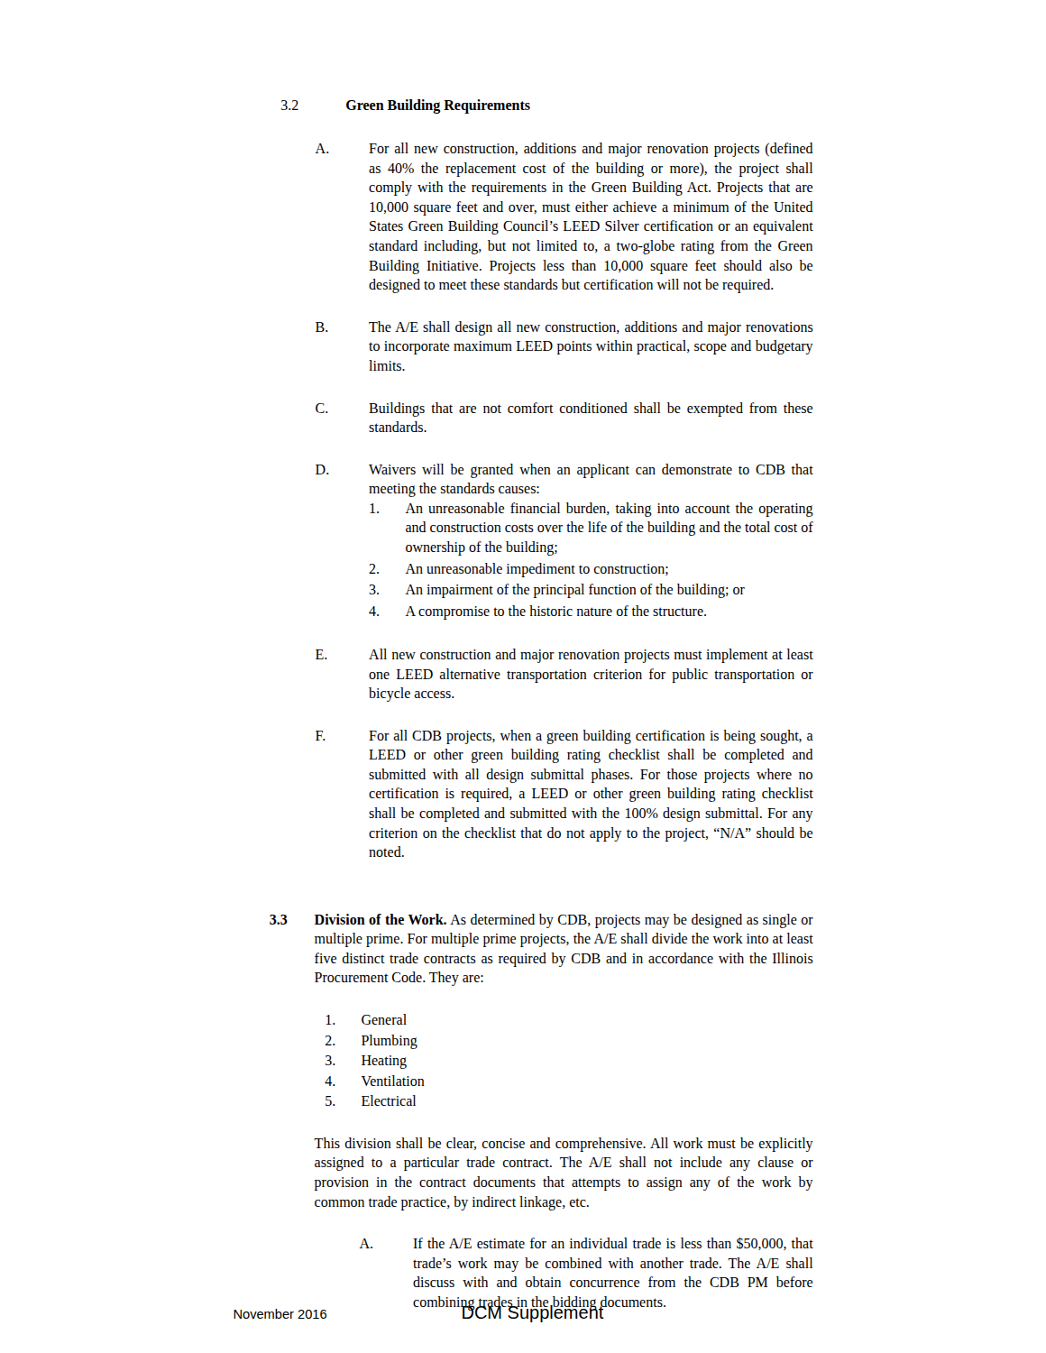3.2
Green Building Requirements
A.
For all new construction, additions and major renovation projects (defined as 40% the replacement cost of the building or more), the project shall comply with the requirements in the Green Building Act. Projects that are 10,000 square feet and over, must either achieve a minimum of the United States Green Building Council’s LEED Silver certification or an equivalent standard including, but not limited to, a two-globe rating from the Green Building Initiative. Projects less than 10,000 square feet should also be designed to meet these standards but certification will not be required.
B.
The A/E shall design all new construction, additions and major renovations to incorporate maximum LEED points within practical, scope and budgetary limits.
C.
Buildings that are not comfort conditioned shall be exempted from these standards.
D.
Waivers will be granted when an applicant can demonstrate to CDB that meeting the standards causes:
1. An unreasonable financial burden, taking into account the operating and construction costs over the life of the building and the total cost of ownership of the building;
2. An unreasonable impediment to construction;
3. An impairment of the principal function of the building; or
4. A compromise to the historic nature of the structure.
E.
All new construction and major renovation projects must implement at least one LEED alternative transportation criterion for public transportation or bicycle access.
F.
For all CDB projects, when a green building certification is being sought, a LEED or other green building rating checklist shall be completed and submitted with all design submittal phases. For those projects where no certification is required, a LEED or other green building rating checklist shall be completed and submitted with the 100% design submittal. For any criterion on the checklist that do not apply to the project, “N/A” should be noted.
3.3
Division of the Work. As determined by CDB, projects may be designed as single or multiple prime. For multiple prime projects, the A/E shall divide the work into at least five distinct trade contracts as required by CDB and in accordance with the Illinois Procurement Code. They are:
1. General
2. Plumbing
3. Heating
4. Ventilation
5. Electrical
This division shall be clear, concise and comprehensive. All work must be explicitly assigned to a particular trade contract. The A/E shall not include any clause or provision in the contract documents that attempts to assign any of the work by common trade practice, by indirect linkage, etc.
A.
If the A/E estimate for an individual trade is less than $50,000, that trade’s work may be combined with another trade. The A/E shall discuss with and obtain concurrence from the CDB PM before combining trades in the bidding documents.
November 2016
DCM Supplement